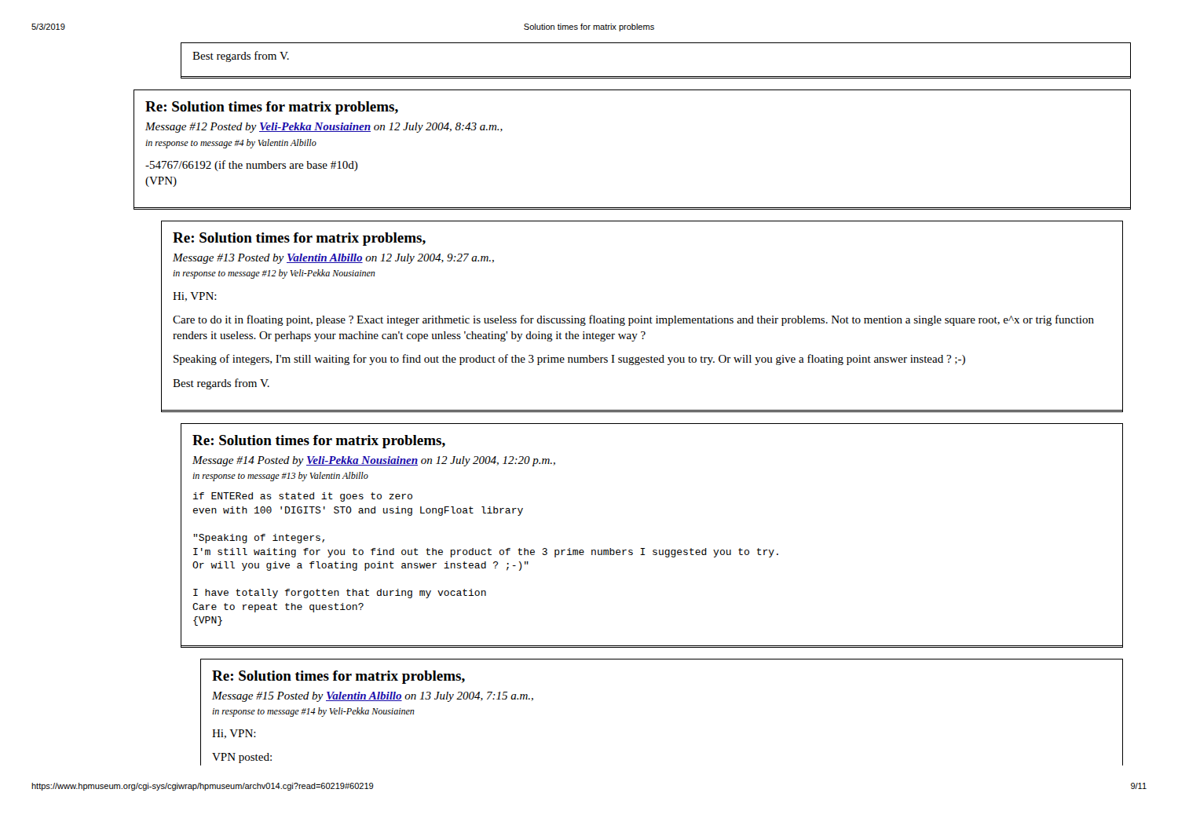5/3/2019
Solution times for matrix problems
Best regards from V.
Re: Solution times for matrix problems,
Message #12 Posted by Veli-Pekka Nousiainen on 12 July 2004, 8:43 a.m.,
in response to message #4 by Valentin Albillo
-54767/66192 (if the numbers are base #10d)
(VPN)
Re: Solution times for matrix problems,
Message #13 Posted by Valentin Albillo on 12 July 2004, 9:27 a.m.,
in response to message #12 by Veli-Pekka Nousiainen
Hi, VPN:
Care to do it in floating point, please ? Exact integer arithmetic is useless for discussing floating point implementations and their problems. Not to mention a single square root, e^x or trig function renders it useless. Or perhaps your machine can't cope unless 'cheating' by doing it the integer way ?
Speaking of integers, I'm still waiting for you to find out the product of the 3 prime numbers I suggested you to try. Or will you give a floating point answer instead ? ;-)
Best regards from V.
Re: Solution times for matrix problems,
Message #14 Posted by Veli-Pekka Nousiainen on 12 July 2004, 12:20 p.m.,
in response to message #13 by Valentin Albillo
if ENTERed as stated it goes to zero
even with 100 'DIGITS' STO and using LongFloat library

"Speaking of integers,
I'm still waiting for you to find out the product of the 3 prime numbers I suggested you to try.
Or will you give a floating point answer instead ? ;-)"

I have totally forgotten that during my vocation
Care to repeat the question?
{VPN}
Re: Solution times for matrix problems,
Message #15 Posted by Valentin Albillo on 13 July 2004, 7:15 a.m.,
in response to message #14 by Veli-Pekka Nousiainen
Hi, VPN:
VPN posted:
https://www.hpmuseum.org/cgi-sys/cgiwrap/hpmuseum/archv014.cgi?read=60219#60219
9/11